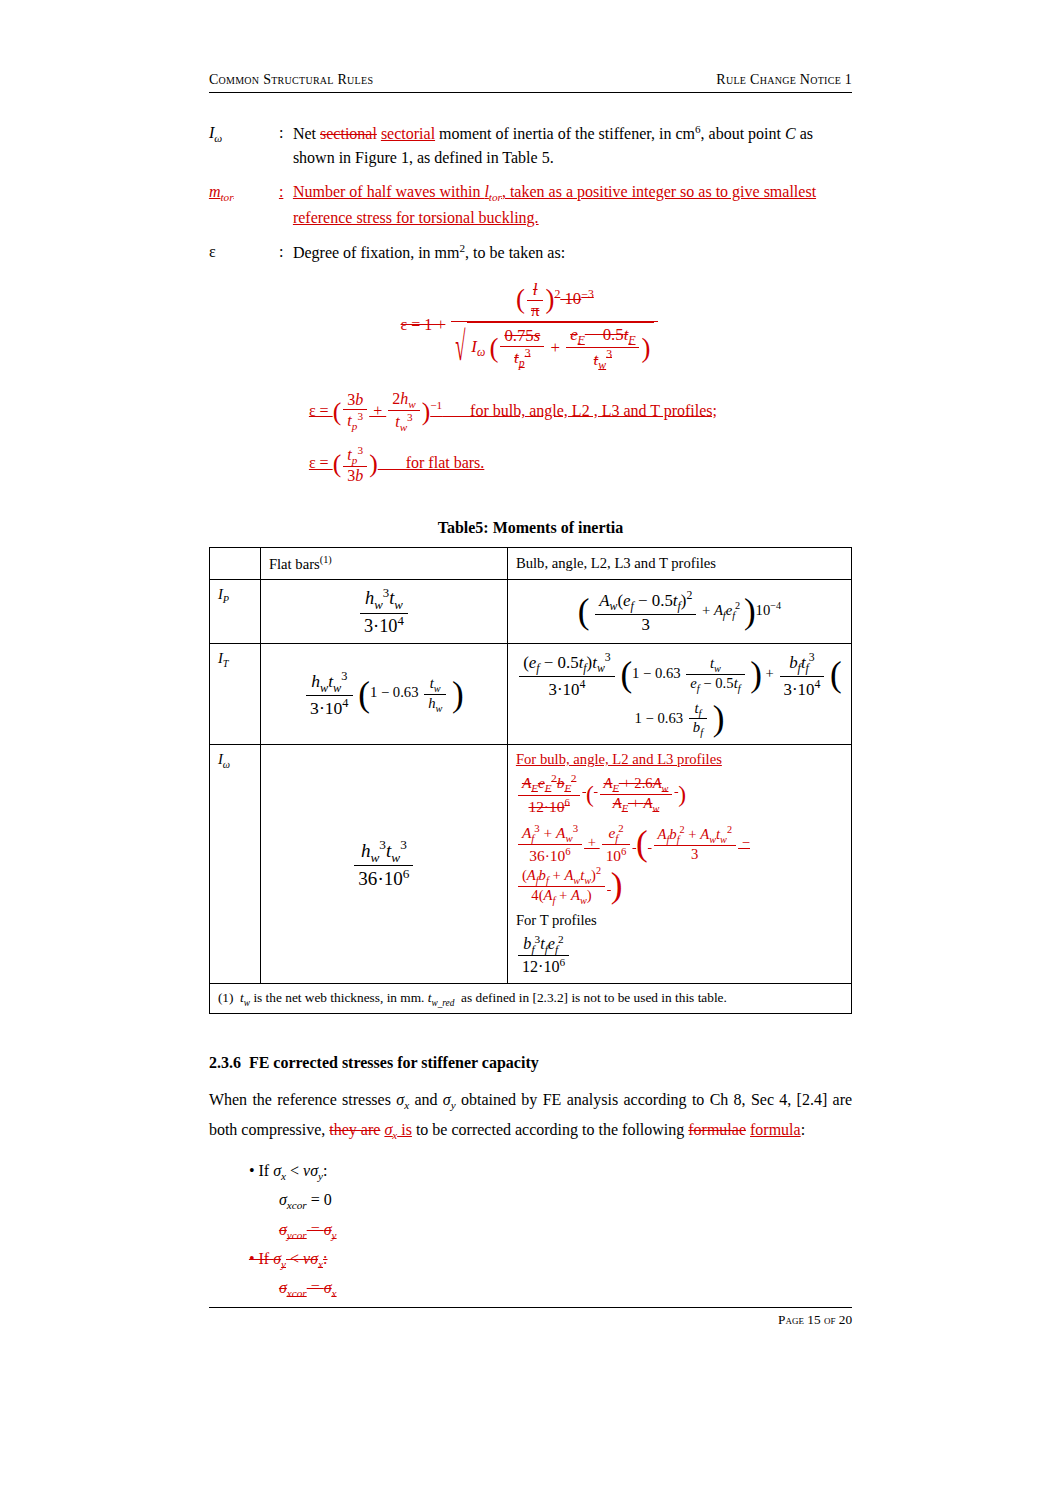Common Structural Rules
Rule Change Notice 1
Iω
:
Net sectional sectorial moment of inertia of the stiffener, in cm6, about point C as shown in Figure 1, as defined in Table 5.
mtor
:
Number of half waves within ltor, taken as a positive integer so as to give smallest reference stress for torsional buckling.
ε
:
Degree of fixation, in mm2, to be taken as:
ε = 1 + (lπ)2 10−3 Iω (0.75s tp3 + eF − 0.5tF tw3)
ε = (3b tp3 + 2hw tw3)−1 for bulb, angle, L2 , L3 and T profiles;
ε = (tp33b) for flat bars.
Table5: Moments of inertia
| | Flat bars (1) | Bulb, angle, L2, L3 and T profiles |
| I P | h w 3 t w 3·10 4 | ( A w ( e f − 0.5 t f ) 2 3 + A f e f 2 ) 10 −4 |
| I T | h w t w 3 3·10 4 ( 1 − 0.63 t w h w ) | ( e f − 0.5 t f ) t w 3 3·10 4 ( 1 − 0.63 t w e f − 0.5 t f ) + b f t f 3 3·10 4 ( 1 − 0.63 t f b f ) |
| I ω | h w 3 t w 3 36·10 6 | For bulb, angle, L2 and L3 profiles A F e F 2 b F 2 12·10 6 ( A F + 2.6 A w A F + A w ) A f 3 + A w 3 36·10 6 + e f 2 10 6 ( A f b f 2 + A w t w 2 3 − ( A f b f + A w t w ) 2 4( A f + A w ) ) For T profiles b f 3 t f e f 2 12·10 6 |
| (1) t w is the net web thickness, in mm. t w_red as defined in [2.3.2] is not to be used in this table. |
2.3.6 FE corrected stresses for stiffener capacity
When the reference stresses σx and σy obtained by FE analysis according to Ch 8, Sec 4, [2.4] are both compressive, they are σx is to be corrected according to the following formulae formula:
• If σx < νσy:
σxcor = 0
σycor = σy
• If σy < νσx:
σxcor = σx
Page 15 of 20